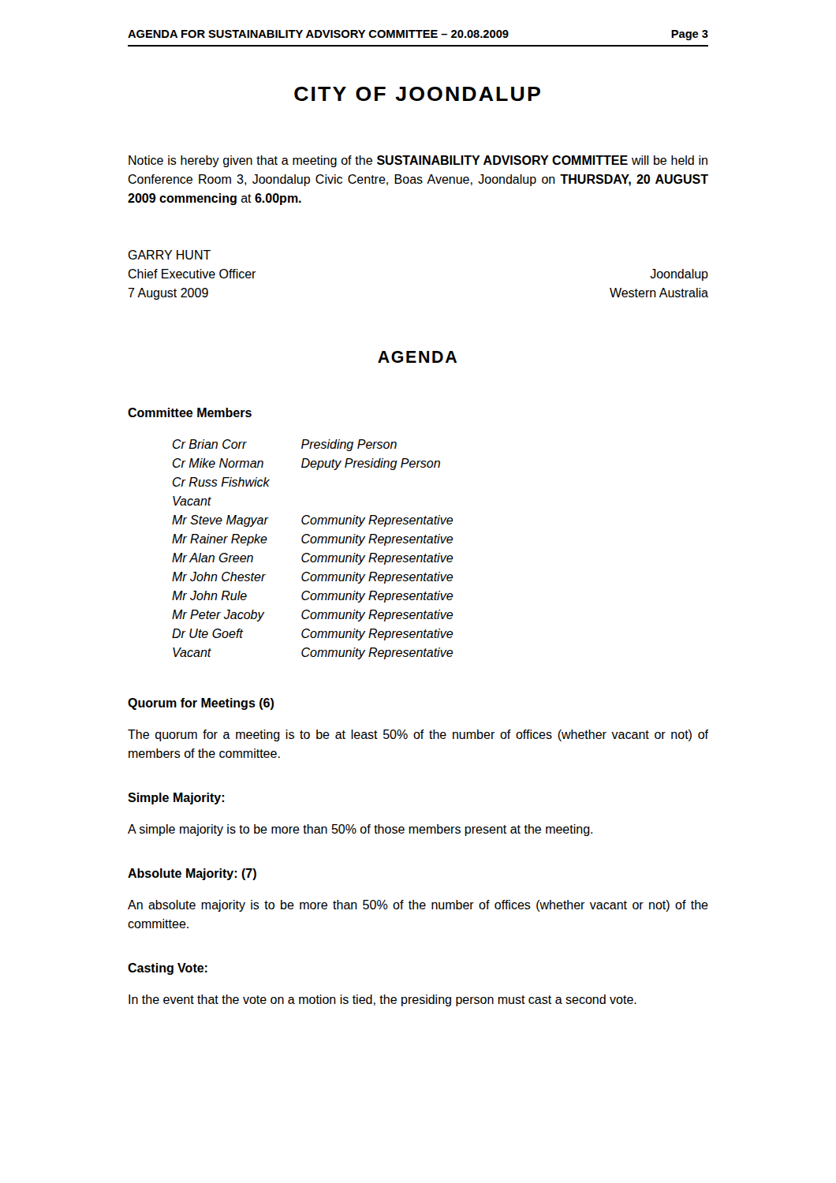Agenda for Sustainability Advisory Committee – 20.08.2009 Page 3
CITY OF JOONDALUP
Notice is hereby given that a meeting of the SUSTAINABILITY ADVISORY COMMITTEE will be held in Conference Room 3, Joondalup Civic Centre, Boas Avenue, Joondalup on THURSDAY, 20 AUGUST 2009 commencing at 6.00pm.
GARRY HUNT
Chief Executive Officer Joondalup
7 August 2009 Western Australia
AGENDA
Committee Members
| Cr Brian Corr | Presiding Person |
| Cr Mike Norman | Deputy Presiding Person |
| Cr Russ Fishwick | |
| Vacant | |
| Mr Steve Magyar | Community Representative |
| Mr Rainer Repke | Community Representative |
| Mr Alan Green | Community Representative |
| Mr John Chester | Community Representative |
| Mr John Rule | Community Representative |
| Mr Peter Jacoby | Community Representative |
| Dr Ute Goeft | Community Representative |
| Vacant | Community Representative |
Quorum for Meetings (6)
The quorum for a meeting is to be at least 50% of the number of offices (whether vacant or not) of members of the committee.
Simple Majority:
A simple majority is to be more than 50% of those members present at the meeting.
Absolute Majority: (7)
An absolute majority is to be more than 50% of the number of offices (whether vacant or not) of the committee.
Casting Vote:
In the event that the vote on a motion is tied, the presiding person must cast a second vote.